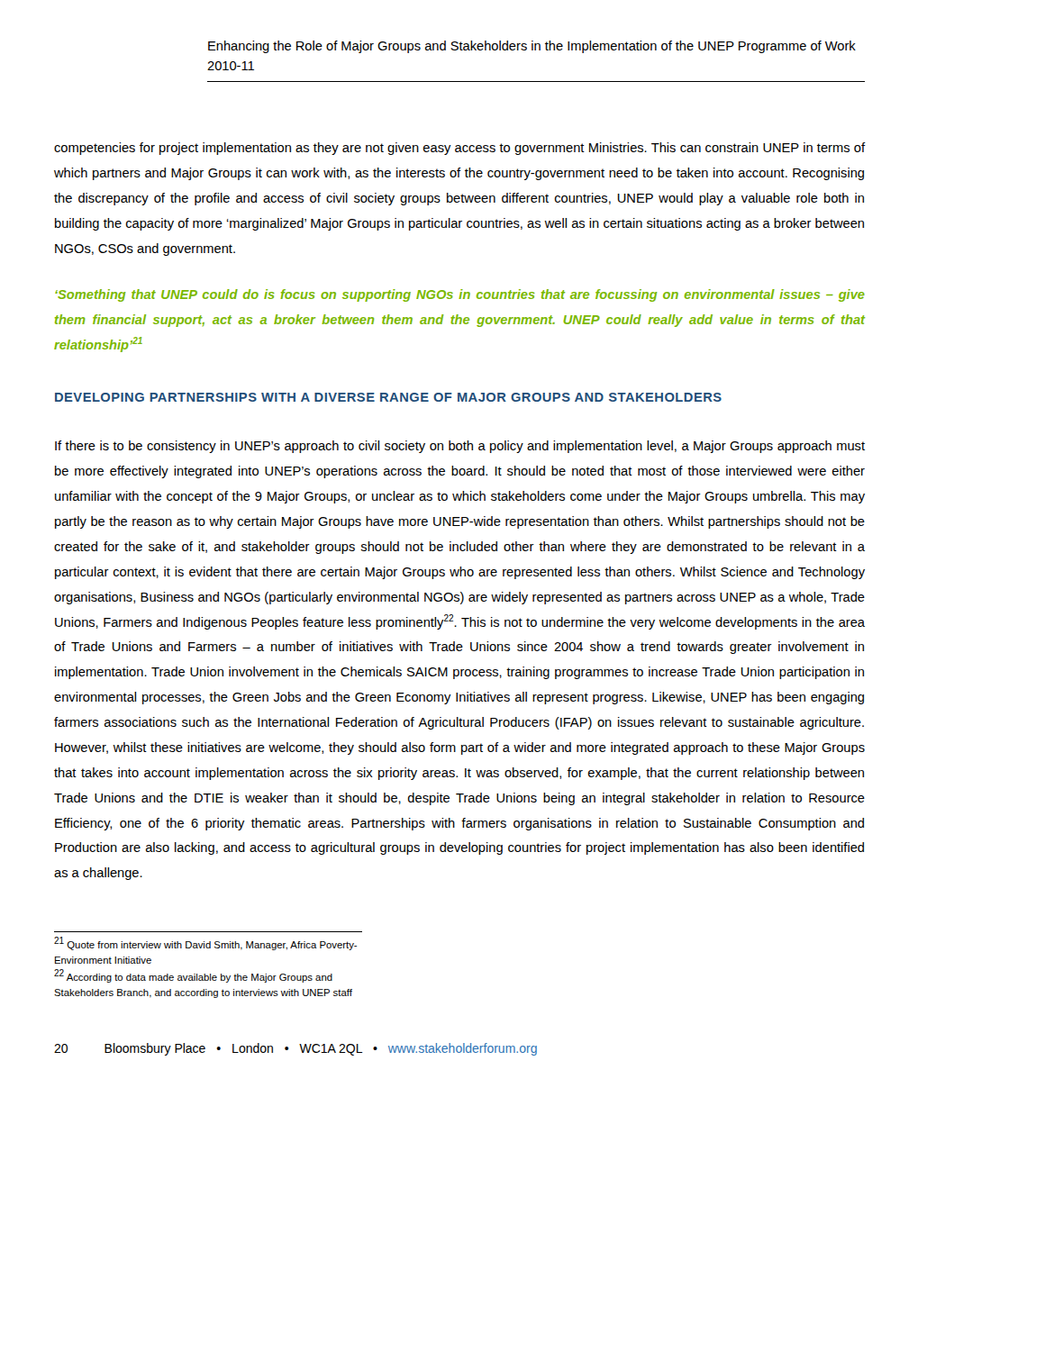Enhancing the Role of Major Groups and Stakeholders in the Implementation of the UNEP Programme of Work 2010-11
competencies for project implementation as they are not given easy access to government Ministries. This can constrain UNEP in terms of which partners and Major Groups it can work with, as the interests of the country-government need to be taken into account. Recognising the discrepancy of the profile and access of civil society groups between different countries, UNEP would play a valuable role both in building the capacity of more ‘marginalized’ Major Groups in particular countries, as well as in certain situations acting as a broker between NGOs, CSOs and government.
‘Something that UNEP could do is focus on supporting NGOs in countries that are focussing on environmental issues – give them financial support, act as a broker between them and the government. UNEP could really add value in terms of that relationship’21
Developing partnerships with a diverse range of Major Groups and Stakeholders
If there is to be consistency in UNEP’s approach to civil society on both a policy and implementation level, a Major Groups approach must be more effectively integrated into UNEP’s operations across the board. It should be noted that most of those interviewed were either unfamiliar with the concept of the 9 Major Groups, or unclear as to which stakeholders come under the Major Groups umbrella. This may partly be the reason as to why certain Major Groups have more UNEP-wide representation than others. Whilst partnerships should not be created for the sake of it, and stakeholder groups should not be included other than where they are demonstrated to be relevant in a particular context, it is evident that there are certain Major Groups who are represented less than others. Whilst Science and Technology organisations, Business and NGOs (particularly environmental NGOs) are widely represented as partners across UNEP as a whole, Trade Unions, Farmers and Indigenous Peoples feature less prominently22. This is not to undermine the very welcome developments in the area of Trade Unions and Farmers – a number of initiatives with Trade Unions since 2004 show a trend towards greater involvement in implementation. Trade Union involvement in the Chemicals SAICM process, training programmes to increase Trade Union participation in environmental processes, the Green Jobs and the Green Economy Initiatives all represent progress. Likewise, UNEP has been engaging farmers associations such as the International Federation of Agricultural Producers (IFAP) on issues relevant to sustainable agriculture. However, whilst these initiatives are welcome, they should also form part of a wider and more integrated approach to these Major Groups that takes into account implementation across the six priority areas. It was observed, for example, that the current relationship between Trade Unions and the DTIE is weaker than it should be, despite Trade Unions being an integral stakeholder in relation to Resource Efficiency, one of the 6 priority thematic areas. Partnerships with farmers organisations in relation to Sustainable Consumption and Production are also lacking, and access to agricultural groups in developing countries for project implementation has also been identified as a challenge.
21 Quote from interview with David Smith, Manager, Africa Poverty-Environment Initiative
22 According to data made available by the Major Groups and Stakeholders Branch, and according to interviews with UNEP staff
20 Bloomsbury Place • London • WC1A 2QL • www.stakeholderforum.org